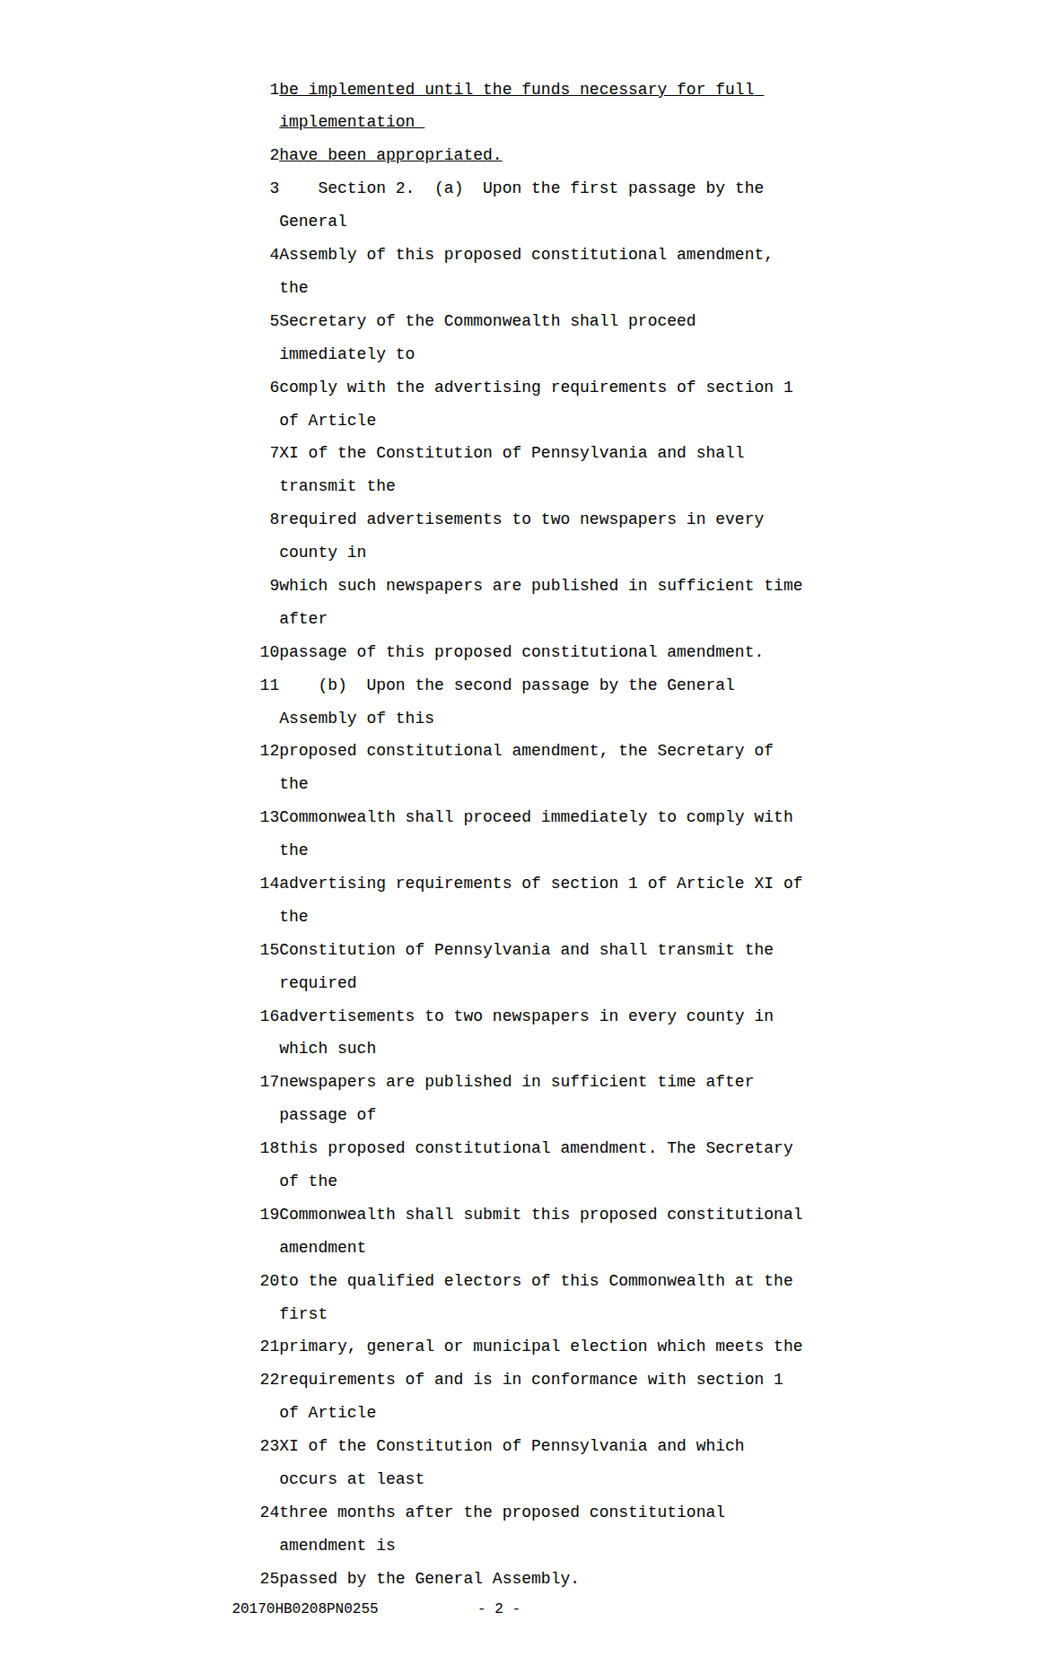| 1 | be implemented until the funds necessary for full implementation |
| 2 | have been appropriated. |
| 3 | Section 2. (a) Upon the first passage by the General |
| 4 | Assembly of this proposed constitutional amendment, the |
| 5 | Secretary of the Commonwealth shall proceed immediately to |
| 6 | comply with the advertising requirements of section 1 of Article |
| 7 | XI of the Constitution of Pennsylvania and shall transmit the |
| 8 | required advertisements to two newspapers in every county in |
| 9 | which such newspapers are published in sufficient time after |
| 10 | passage of this proposed constitutional amendment. |
| 11 | (b) Upon the second passage by the General Assembly of this |
| 12 | proposed constitutional amendment, the Secretary of the |
| 13 | Commonwealth shall proceed immediately to comply with the |
| 14 | advertising requirements of section 1 of Article XI of the |
| 15 | Constitution of Pennsylvania and shall transmit the required |
| 16 | advertisements to two newspapers in every county in which such |
| 17 | newspapers are published in sufficient time after passage of |
| 18 | this proposed constitutional amendment. The Secretary of the |
| 19 | Commonwealth shall submit this proposed constitutional amendment |
| 20 | to the qualified electors of this Commonwealth at the first |
| 21 | primary, general or municipal election which meets the |
| 22 | requirements of and is in conformance with section 1 of Article |
| 23 | XI of the Constitution of Pennsylvania and which occurs at least |
| 24 | three months after the proposed constitutional amendment is |
| 25 | passed by the General Assembly. |
20170HB0208PN0255- 2 -